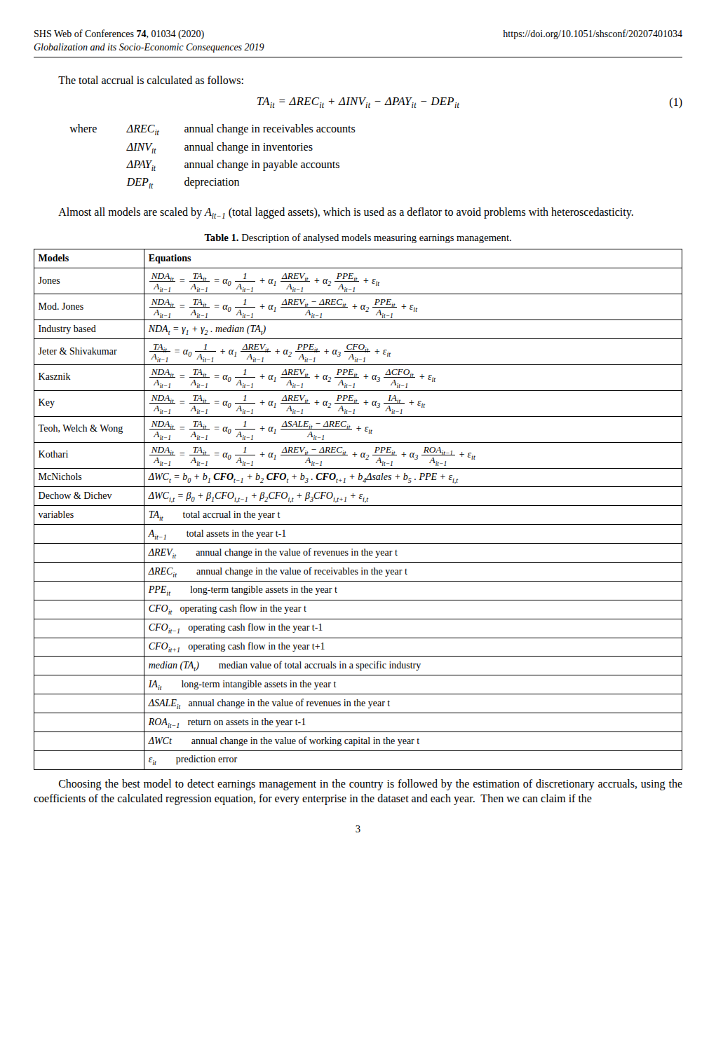SHS Web of Conferences 74, 01034 (2020)
Globalization and its Socio-Economic Consequences 2019
https://doi.org/10.1051/shsconf/20207401034
The total accrual is calculated as follows:
TAit = ΔRECit + ΔINVit − ΔPAYit − DEPit (1)
| where | ΔREC it | annual change in receivables accounts |
| | ΔINV it | annual change in inventories |
| | ΔPAY it | annual change in payable accounts |
| | DEP it | depreciation |
Almost all models are scaled by Ait−1 (total lagged assets), which is used as a deflator to avoid problems with heteroscedasticity.
Table 1. Description of analysed models measuring earnings management.
| Models | Equations |
| --- | --- |
| Jones | NDA it A it−1 = TA it A it−1 = α 0 1 A it−1 + α 1 ΔREV it A it−1 + α 2 PPE it A it−1 + ε it |
| Mod. Jones | NDA it A it−1 = TA it A it−1 = α 0 1 A it−1 + α 1 ΔREV it − ΔREC it A it−1 + α 2 PPE it A it−1 + ε it |
| Industry based | NDA t = γ 1 + γ 2 . median (TA t ) |
| Jeter & Shivakumar | TA it A it−1 = α 0 1 A it−1 + α 1 ΔREV it A it−1 + α 2 PPE it A it−1 + α 3 CFO it A it−1 + ε it |
| Kasznik | NDA it A it−1 = TA it A it−1 = α 0 1 A it−1 + α 1 ΔREV it A it−1 + α 2 PPE it A it−1 + α 3 ΔCFO it A it−1 + ε it |
| Key | NDA it A it−1 = TA it A it−1 = α 0 1 A it−1 + α 1 ΔREV it A it−1 + α 2 PPE it A it−1 + α 3 IA it A it−1 + ε it |
| Teoh, Welch & Wong | NDA it A it−1 = TA it A it−1 = α 0 1 A it−1 + α 1 ΔSALE it − ΔREC it A it−1 + ε it |
| Kothari | NDA it A it−1 = TA it A it−1 = α 0 1 A it−1 + α 1 ΔREV it − ΔREC it A it−1 + α 2 PPE it A it−1 + α 3 ROA it−1 A it−1 + ε it |
| McNichols | ΔWC t = b 0 + b 1 CFO t−1 + b 2 CFO t + b 3 . CFO t+1 + b 4 Δ sales + b 5 . PPE + ε i,t |
| Dechow & Dichev | ΔWC i,t = β 0 + β 1 CFO i,t−1 + β 2 CFO i,t + β 3 CFO i,t+1 + ε i,t |
| variables | TA it total accrual in the year t |
| | A it−1 total assets in the year t-1 |
| | ΔREV it annual change in the value of revenues in the year t |
| | ΔREC it annual change in the value of receivables in the year t |
| | PPE it long-term tangible assets in the year t |
| | CFO it operating cash flow in the year t |
| | CFO it−1 operating cash flow in the year t-1 |
| | CFO it+1 operating cash flow in the year t+1 |
| | median (TA t ) median value of total accruals in a specific industry |
| | IA it long-term intangible assets in the year t |
| | ΔSALE it annual change in the value of revenues in the year t |
| | ROA it−1 return on assets in the year t-1 |
| | ΔWCt annual change in the value of working capital in the year t |
| | ε it prediction error |
Choosing the best model to detect earnings management in the country is followed by the estimation of discretionary accruals, using the coefficients of the calculated regression equation, for every enterprise in the dataset and each year. Then we can claim if the
3